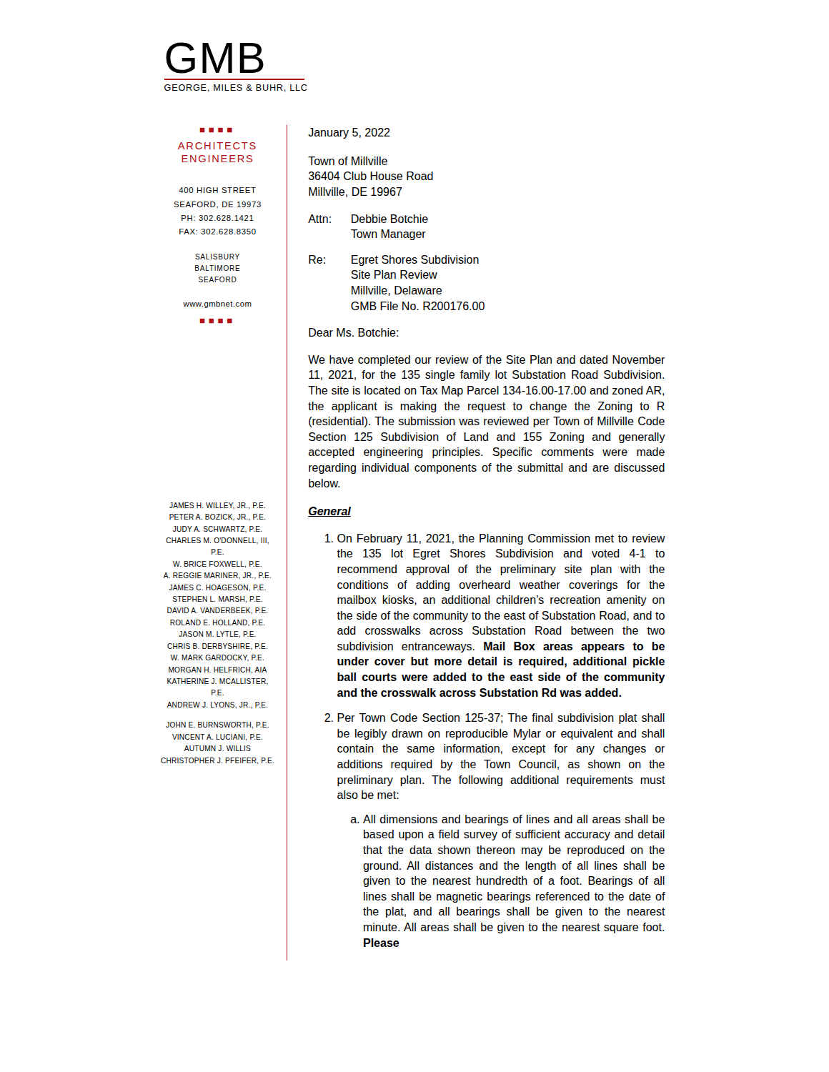GMB
GEORGE, MILES & BUHR, LLC
■■■■
ARCHITECTS
ENGINEERS
400 HIGH STREET
SEAFORD, DE 19973
PH: 302.628.1421
FAX: 302.628.8350
SALISBURY
BALTIMORE
SEAFORD
www.gmbnet.com
■■■■
JAMES H. WILLEY, JR., P.E.
PETER A. BOZICK, JR., P.E.
JUDY A. SCHWARTZ, P.E.
CHARLES M. O'DONNELL, III, P.E.
W. BRICE FOXWELL, P.E.
A. REGGIE MARINER, JR., P.E.
JAMES C. HOAGESON, P.E.
STEPHEN L. MARSH, P.E.
DAVID A. VANDERBEEK, P.E.
ROLAND E. HOLLAND, P.E.
JASON M. LYTLE, P.E.
CHRIS B. DERBYSHIRE, P.E.
W. MARK GARDOCKY, P.E.
MORGAN H. HELFRICH, AIA
KATHERINE J. MCALLISTER, P.E.
ANDREW J. LYONS, JR., P.E.
JOHN E. BURNSWORTH, P.E.
VINCENT A. LUCIANI, P.E.
AUTUMN J. WILLIS
CHRISTOPHER J. PFEIFER, P.E.
January 5, 2022
Town of Millville
36404 Club House Road
Millville, DE 19967
| Attn: | Debbie Botchie Town Manager |
| Re: | Egret Shores Subdivision Site Plan Review Millville, Delaware GMB File No. R200176.00 |
Dear Ms. Botchie:
We have completed our review of the Site Plan and dated November 11, 2021, for the 135 single family lot Substation Road Subdivision. The site is located on Tax Map Parcel 134-16.00-17.00 and zoned AR, the applicant is making the request to change the Zoning to R (residential). The submission was reviewed per Town of Millville Code Section 125 Subdivision of Land and 155 Zoning and generally accepted engineering principles. Specific comments were made regarding individual components of the submittal and are discussed below.
General
On February 11, 2021, the Planning Commission met to review the 135 lot Egret Shores Subdivision and voted 4-1 to recommend approval of the preliminary site plan with the conditions of adding overheard weather coverings for the mailbox kiosks, an additional children’s recreation amenity on the side of the community to the east of Substation Road, and to add crosswalks across Substation Road between the two subdivision entranceways. Mail Box areas appears to be under cover but more detail is required, additional pickle ball courts were added to the east side of the community and the crosswalk across Substation Rd was added.
Per Town Code Section 125-37; The final subdivision plat shall be legibly drawn on reproducible Mylar or equivalent and shall contain the same information, except for any changes or additions required by the Town Council, as shown on the preliminary plan. The following additional requirements must also be met:
All dimensions and bearings of lines and all areas shall be based upon a field survey of sufficient accuracy and detail that the data shown thereon may be reproduced on the ground. All distances and the length of all lines shall be given to the nearest hundredth of a foot. Bearings of all lines shall be magnetic bearings referenced to the date of the plat, and all bearings shall be given to the nearest minute. All areas shall be given to the nearest square foot. Please